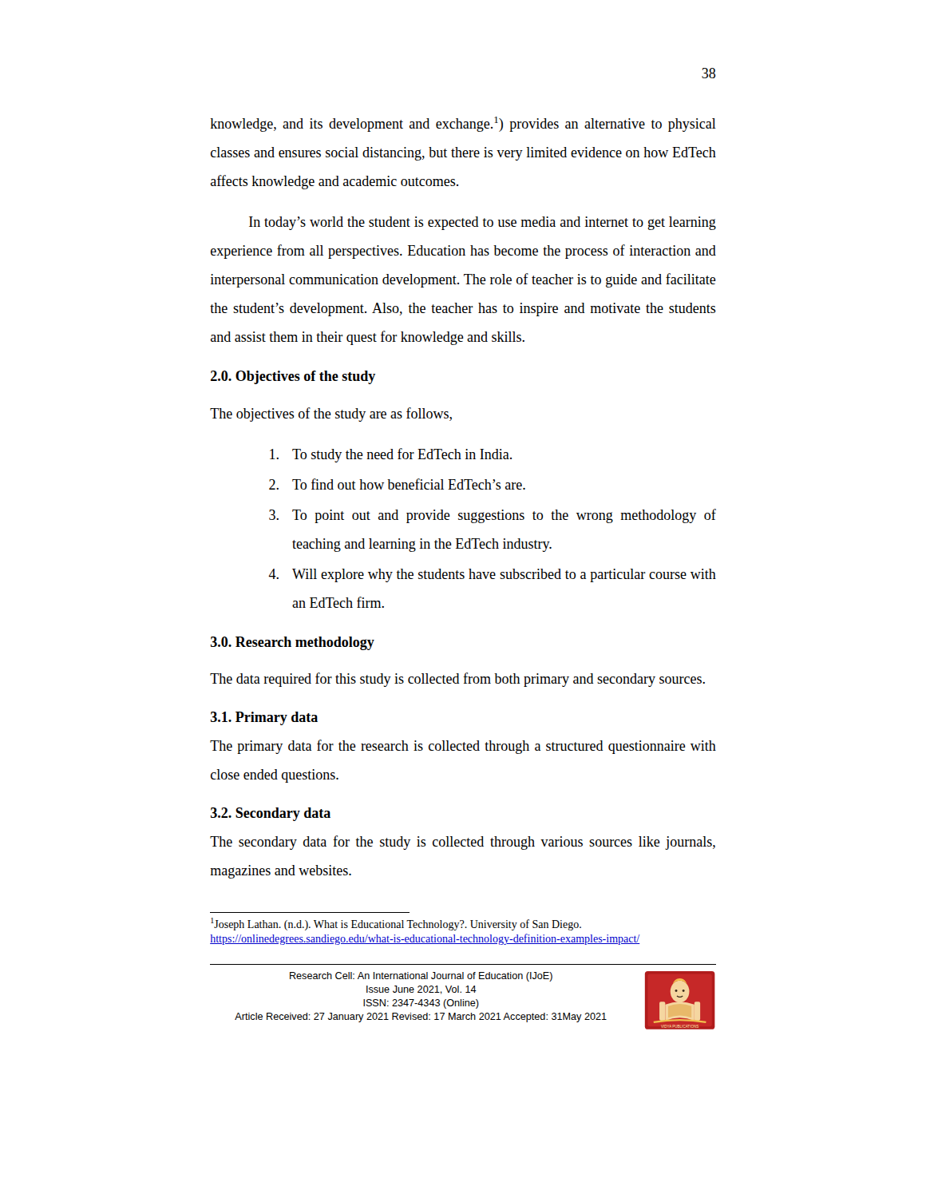38
knowledge, and its development and exchange.1) provides an alternative to physical classes and ensures social distancing, but there is very limited evidence on how EdTech affects knowledge and academic outcomes.
In today’s world the student is expected to use media and internet to get learning experience from all perspectives. Education has become the process of interaction and interpersonal communication development. The role of teacher is to guide and facilitate the student’s development. Also, the teacher has to inspire and motivate the students and assist them in their quest for knowledge and skills.
2.0. Objectives of the study
The objectives of the study are as follows,
To study the need for EdTech in India.
To find out how beneficial EdTech’s are.
To point out and provide suggestions to the wrong methodology of teaching and learning in the EdTech industry.
Will explore why the students have subscribed to a particular course with an EdTech firm.
3.0. Research methodology
The data required for this study is collected from both primary and secondary sources.
3.1. Primary data
The primary data for the research is collected through a structured questionnaire with close ended questions.
3.2. Secondary data
The secondary data for the study is collected through various sources like journals, magazines and websites.
1Joseph Lathan. (n.d.). What is Educational Technology?. University of San Diego.
https://onlinedegrees.sandiego.edu/what-is-educational-technology-definition-examples-impact/
Research Cell: An International Journal of Education (IJoE)
Issue June 2021, Vol. 14
ISSN: 2347-4343 (Online)
Article Received: 27 January 2021 Revised: 17 March 2021 Accepted: 31May 2021
VIDYA PUBLICATIONS